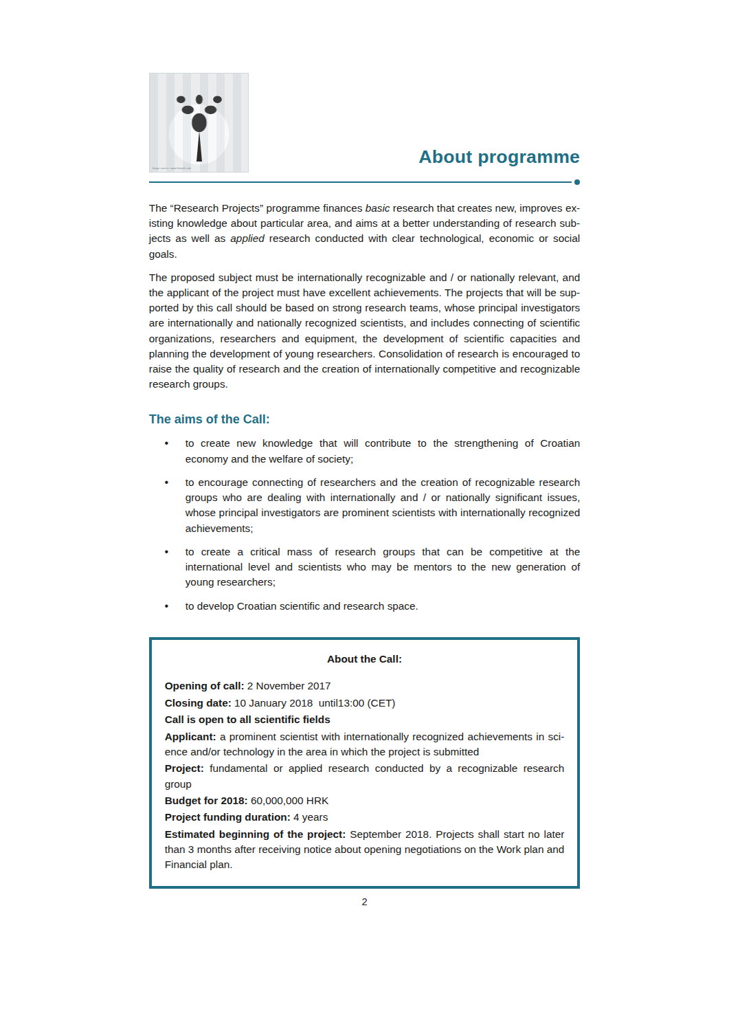Image source: www.freepik.com
About programme
The “Research Projects” programme finances basic research that creates new, improves existing knowledge about particular area, and aims at a better understanding of research subjects as well as applied research conducted with clear technological, economic or social goals.
The proposed subject must be internationally recognizable and / or nationally relevant, and the applicant of the project must have excellent achievements. The projects that will be supported by this call should be based on strong research teams, whose principal investigators are internationally and nationally recognized scientists, and includes connecting of scientific organizations, researchers and equipment, the development of scientific capacities and planning the development of young researchers. Consolidation of research is encouraged to raise the quality of research and the creation of internationally competitive and recognizable research groups.
The aims of the Call:
to create new knowledge that will contribute to the strengthening of Croatian economy and the welfare of society;
to encourage connecting of researchers and the creation of recognizable research groups who are dealing with internationally and / or nationally significant issues, whose principal investigators are prominent scientists with internationally recognized achievements;
to create a critical mass of research groups that can be competitive at the international level and scientists who may be mentors to the new generation of young researchers;
to develop Croatian scientific and research space.
About the Call:
Opening of call: 2 November 2017
Closing date: 10 January 2018 until13:00 (CET)
Call is open to all scientific fields
Applicant: a prominent scientist with internationally recognized achievements in science and/or technology in the area in which the project is submitted
Project: fundamental or applied research conducted by a recognizable research group
Budget for 2018: 60,000,000 HRK
Project funding duration: 4 years
Estimated beginning of the project: September 2018. Projects shall start no later than 3 months after receiving notice about opening negotiations on the Work plan and Financial plan.
2